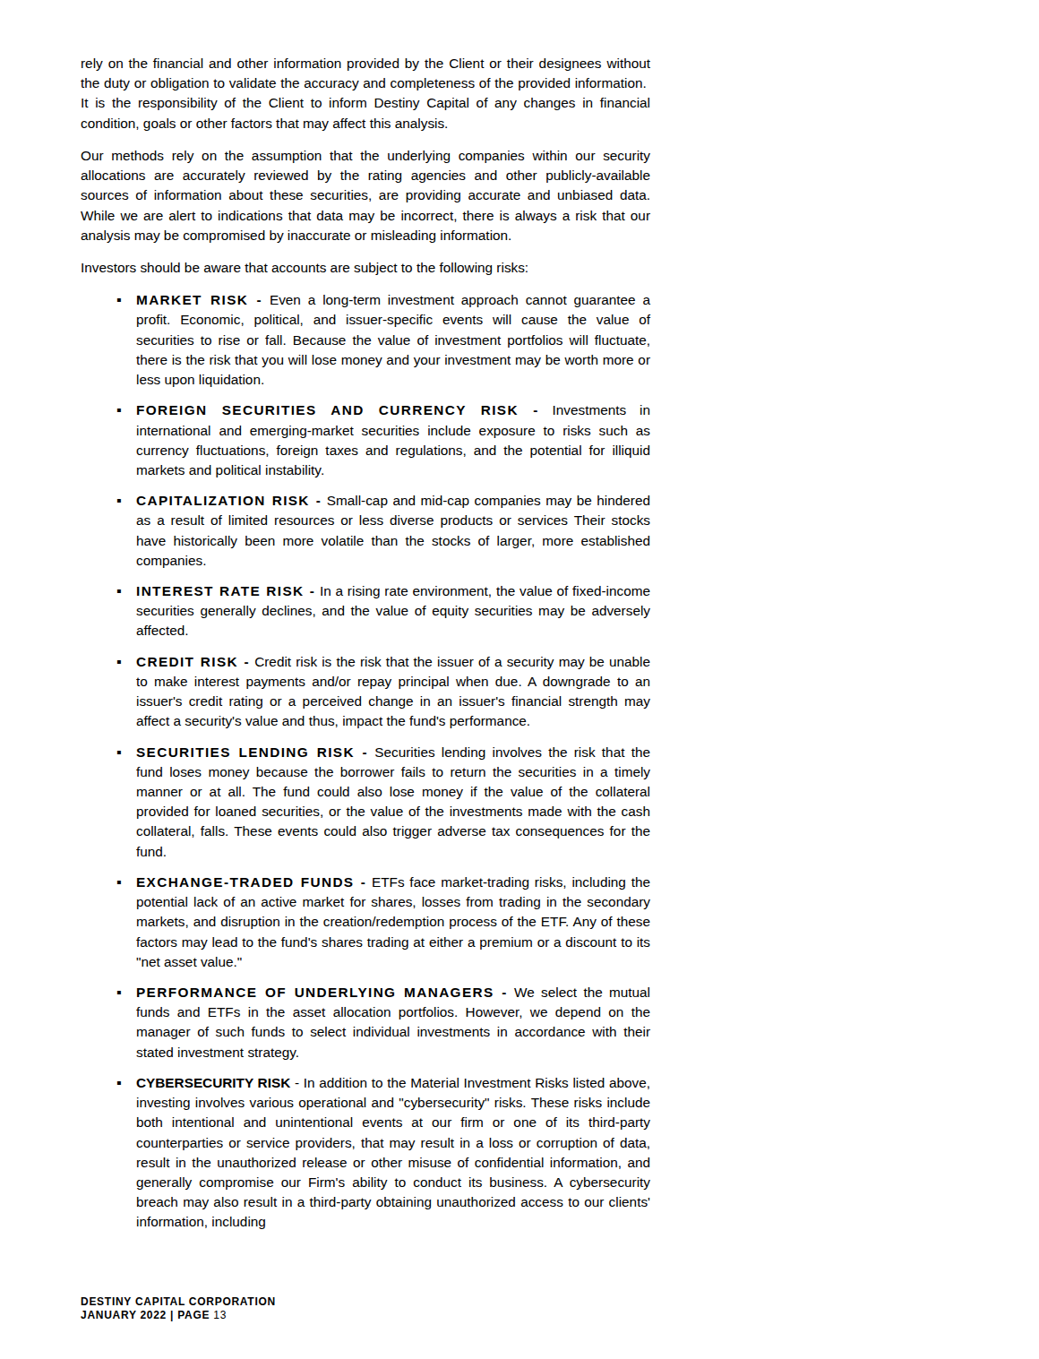rely on the financial and other information provided by the Client or their designees without the duty or obligation to validate the accuracy and completeness of the provided information. It is the responsibility of the Client to inform Destiny Capital of any changes in financial condition, goals or other factors that may affect this analysis.
Our methods rely on the assumption that the underlying companies within our security allocations are accurately reviewed by the rating agencies and other publicly-available sources of information about these securities, are providing accurate and unbiased data. While we are alert to indications that data may be incorrect, there is always a risk that our analysis may be compromised by inaccurate or misleading information.
Investors should be aware that accounts are subject to the following risks:
MARKET RISK - Even a long-term investment approach cannot guarantee a profit. Economic, political, and issuer-specific events will cause the value of securities to rise or fall. Because the value of investment portfolios will fluctuate, there is the risk that you will lose money and your investment may be worth more or less upon liquidation.
FOREIGN SECURITIES AND CURRENCY RISK - Investments in international and emerging-market securities include exposure to risks such as currency fluctuations, foreign taxes and regulations, and the potential for illiquid markets and political instability.
CAPITALIZATION RISK - Small-cap and mid-cap companies may be hindered as a result of limited resources or less diverse products or services Their stocks have historically been more volatile than the stocks of larger, more established companies.
INTEREST RATE RISK - In a rising rate environment, the value of fixed-income securities generally declines, and the value of equity securities may be adversely affected.
CREDIT RISK - Credit risk is the risk that the issuer of a security may be unable to make interest payments and/or repay principal when due. A downgrade to an issuer's credit rating or a perceived change in an issuer's financial strength may affect a security's value and thus, impact the fund's performance.
SECURITIES LENDING RISK - Securities lending involves the risk that the fund loses money because the borrower fails to return the securities in a timely manner or at all. The fund could also lose money if the value of the collateral provided for loaned securities, or the value of the investments made with the cash collateral, falls. These events could also trigger adverse tax consequences for the fund.
EXCHANGE-TRADED FUNDS - ETFs face market-trading risks, including the potential lack of an active market for shares, losses from trading in the secondary markets, and disruption in the creation/redemption process of the ETF. Any of these factors may lead to the fund's shares trading at either a premium or a discount to its "net asset value."
PERFORMANCE OF UNDERLYING MANAGERS - We select the mutual funds and ETFs in the asset allocation portfolios. However, we depend on the manager of such funds to select individual investments in accordance with their stated investment strategy.
CYBERSECURITY RISK - In addition to the Material Investment Risks listed above, investing involves various operational and "cybersecurity" risks. These risks include both intentional and unintentional events at our firm or one of its third-party counterparties or service providers, that may result in a loss or corruption of data, result in the unauthorized release or other misuse of confidential information, and generally compromise our Firm's ability to conduct its business. A cybersecurity breach may also result in a third-party obtaining unauthorized access to our clients' information, including
DESTINY CAPITAL CORPORATION
JANUARY 2022 | PAGE 13